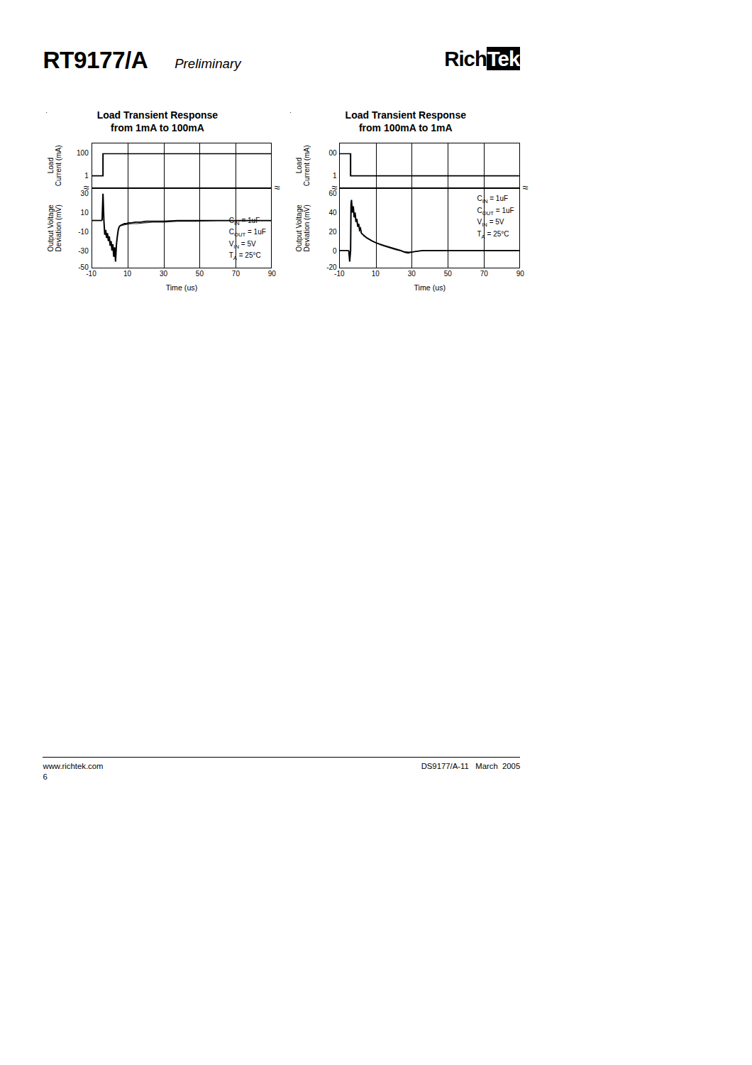RT9177/A
Preliminary
Rich Tek
.
.
Load Transient Response
from 1mA to 100mA
Load
Current (mA)
100 1
≈
≈
Output Voltage
Deviation (mV)
30 10 -10 -30 -50
CIN = 1uF
COUT = 1uF
VIN = 5V
TA = 25°C
-10 10 30 50 70 90
Time (us)
Load Transient Response
from 100mA to 1mA
Load
Current (mA)
00 1
≈
≈
Output Voltage
Deviation (mV)
60 40 20 0 -20
CIN = 1uF
COUT = 1uF
VIN = 5V
TA = 25°C
-10 10 30 50 70 90
Time (us)
www.richtek.com
DS9177/A-11 March 2005
6